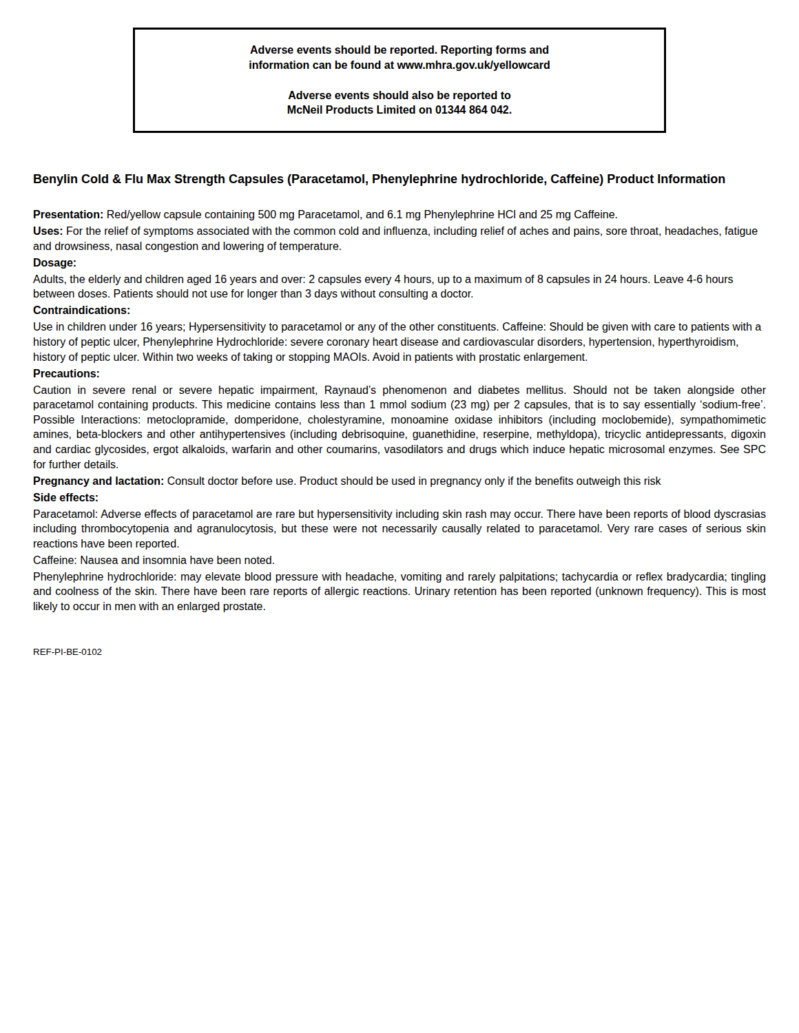Adverse events should be reported. Reporting forms and
information can be found at www.mhra.gov.uk/yellowcard
Adverse events should also be reported to
McNeil Products Limited on 01344 864 042.
Benylin Cold & Flu Max Strength Capsules (Paracetamol, Phenylephrine hydrochloride, Caffeine) Product Information
Presentation: Red/yellow capsule containing 500 mg Paracetamol, and 6.1 mg Phenylephrine HCl and 25 mg Caffeine.
Uses: For the relief of symptoms associated with the common cold and influenza, including relief of aches and pains, sore throat, headaches, fatigue and drowsiness, nasal congestion and lowering of temperature.
Dosage:
Adults, the elderly and children aged 16 years and over: 2 capsules every 4 hours, up to a maximum of 8 capsules in 24 hours. Leave 4-6 hours between doses. Patients should not use for longer than 3 days without consulting a doctor.
Contraindications:
Use in children under 16 years; Hypersensitivity to paracetamol or any of the other constituents. Caffeine: Should be given with care to patients with a history of peptic ulcer, Phenylephrine Hydrochloride: severe coronary heart disease and cardiovascular disorders, hypertension, hyperthyroidism, history of peptic ulcer. Within two weeks of taking or stopping MAOIs. Avoid in patients with prostatic enlargement.
Precautions:
Caution in severe renal or severe hepatic impairment, Raynaud’s phenomenon and diabetes mellitus. Should not be taken alongside other paracetamol containing products. This medicine contains less than 1 mmol sodium (23 mg) per 2 capsules, that is to say essentially ‘sodium-free’. Possible Interactions: metoclopramide, domperidone, cholestyramine, monoamine oxidase inhibitors (including moclobemide), sympathomimetic amines, beta-blockers and other antihypertensives (including debrisoquine, guanethidine, reserpine, methyldopa), tricyclic antidepressants, digoxin and cardiac glycosides, ergot alkaloids, warfarin and other coumarins, vasodilators and drugs which induce hepatic microsomal enzymes. See SPC for further details.
Pregnancy and lactation: Consult doctor before use. Product should be used in pregnancy only if the benefits outweigh this risk
Side effects:
Paracetamol: Adverse effects of paracetamol are rare but hypersensitivity including skin rash may occur. There have been reports of blood dyscrasias including thrombocytopenia and agranulocytosis, but these were not necessarily causally related to paracetamol. Very rare cases of serious skin reactions have been reported.
Caffeine: Nausea and insomnia have been noted.
Phenylephrine hydrochloride: may elevate blood pressure with headache, vomiting and rarely palpitations; tachycardia or reflex bradycardia; tingling and coolness of the skin. There have been rare reports of allergic reactions. Urinary retention has been reported (unknown frequency). This is most likely to occur in men with an enlarged prostate.
REF-PI-BE-0102